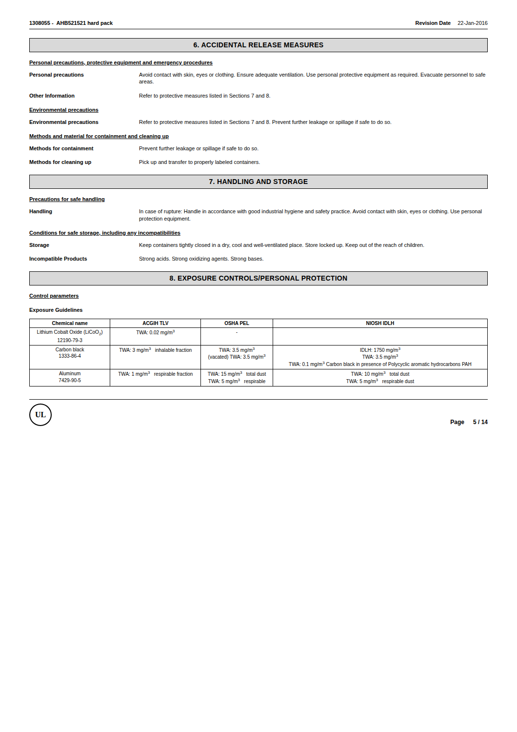1308055 -AHB521521 hard pack
Revision Date 22-Jan-2016
6. ACCIDENTAL RELEASE MEASURES
Personal precautions, protective equipment and emergency procedures
Personal precautions
Avoid contact with skin, eyes or clothing. Ensure adequate ventilation. Use personal protective equipment as required. Evacuate personnel to safe areas.
Other Information
Refer to protective measures listed in Sections 7 and 8.
Environmental precautions
Environmental precautions
Refer to protective measures listed in Sections 7 and 8. Prevent further leakage or spillage if safe to do so.
Methods and material for containment and cleaning up
Methods for containment
Prevent further leakage or spillage if safe to do so.
Methods for cleaning up
Pick up and transfer to properly labeled containers.
7. HANDLING AND STORAGE
Precautions for safe handling
Handling
In case of rupture: Handle in accordance with good industrial hygiene and safety practice. Avoid contact with skin, eyes or clothing. Use personal protection equipment.
Conditions for safe storage, including any incompatibilities
Storage
Keep containers tightly closed in a dry, cool and well-ventilated place. Store locked up. Keep out of the reach of children.
Incompatible Products
Strong acids. Strong oxidizing agents. Strong bases.
8. EXPOSURE CONTROLS/PERSONAL PROTECTION
Control parameters
Exposure Guidelines
| Chemical name | ACGIH TLV | OSHA PEL | NIOSH IDLH |
| --- | --- | --- | --- |
| Lithium Cobalt Oxide (LiCoO 2 ) 12190-79-3 | TWA: 0.02 mg/m 3 | - | |
| Carbon black 1333-86-4 | TWA: 3 mg/m 3 inhalable fraction | TWA: 3.5 mg/m 3 (vacated) TWA: 3.5 mg/m 3 | IDLH: 1750 mg/m 3 TWA: 3.5 mg/m 3 TWA: 0.1 mg/m 3 Carbon black in presence of Polycyclic aromatic hydrocarbons PAH |
| Aluminum 7429-90-5 | TWA: 1 mg/m 3 respirable fraction | TWA: 15 mg/m 3 total dust TWA: 5 mg/m 3 respirable | TWA: 10 mg/m 3 total dust TWA: 5 mg/m 3 respirable dust |
UL
Page5 / 14